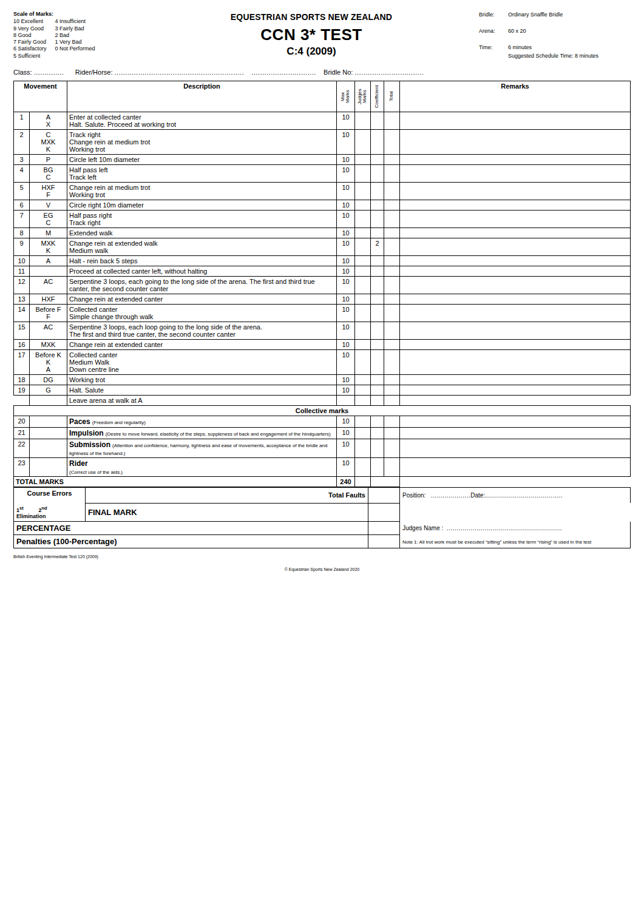Scale of Marks:
| 10 Excellent | 4 Insufficient |
| 9 Very Good | 3 Fairly Bad |
| 8 Good | 2 Bad |
| 7 Fairly Good | 1 Very Bad |
| 6 Satisfactory | 0 Not Performed |
| 5 Sufficient | |
EQUESTRIAN SPORTS NEW ZEALAND
CCN 3* TEST
C:4 (2009)
| Bridle: | Ordinary Snaffle Bridle |
| Arena: | 60 x 20 |
| Time: | 6 minutes |
| | Suggested Schedule Time: 8 minutes |
Class: .............. Rider/Horse: ............................................................ .............................. Bridle No: ................................
| Movement | Description | Max Marks | Judges Marks | Coefficient | Total | Remarks |
| --- | --- | --- | --- | --- | --- | --- |
| 1 | A X | Enter at collected canter Halt. Salute. Proceed at working trot | 10 | | | | |
| 2 | C MXK K | Track right Change rein at medium trot Working trot | 10 | | | | |
| 3 | P | Circle left 10m diameter | 10 | | | | |
| 4 | BG C | Half pass left Track left | 10 | | | | |
| 5 | HXF F | Change rein at medium trot Working trot | 10 | | | | |
| 6 | V | Circle right 10m diameter | 10 | | | | |
| 7 | EG C | Half pass right Track right | 10 | | | | |
| 8 | M | Extended walk | 10 | | | | |
| 9 | MXK K | Change rein at extended walk Medium walk | 10 | | 2 | | |
| 10 | A | Halt - rein back 5 steps | 10 | | | | |
| 11 | | Proceed at collected canter left, without halting | 10 | | | | |
| 12 | AC | Serpentine 3 loops, each going to the long side of the arena. The first and third true canter, the second counter canter | 10 | | | | |
| 13 | HXF | Change rein at extended canter | 10 | | | | |
| 14 | Before F F | Collected canter Simple change through walk | 10 | | | | |
| 15 | AC | Serpentine 3 loops, each loop going to the long side of the arena. The first and third true canter, the second counter canter | 10 | | | | |
| 16 | MXK | Change rein at extended canter | 10 | | | | |
| 17 | Before K K A | Collected canter Medium Walk Down centre line | 10 | | | | |
| 18 | DG | Working trot | 10 | | | | |
| 19 | G | Halt. Salute | 10 | | | | |
| | | Leave arena at walk at A | | | | | |
| Collective marks |
| 20 | | Paces (Freedom and regularity) | 10 | | | | |
| 21 | | Impulsion (Desire to move forward, elasticity of the steps, suppleness of back and engagement of the hindquarters) | 10 | | | | |
| 22 | | Submission (Attention and confidence, harmony, lightness and ease of movements, acceptance of the bridle and lightness of the forehand.) | 10 | | | | |
| 23 | | Rider (Correct use of the aids.) | 10 | | | | |
| TOTAL MARKS | 240 | | | | |
| Course Errors 1 st 2 nd Elimination | Total Faults | | Position: .................... Date: ....................................... |
| FINAL MARK | | |
| PERCENTAGE | | Judges Name : .......................................................... |
| Penalties (100-Percentage) | | Note 1: All trot work must be executed “sitting” unless the term “rising” is used in the test |
British Eventing Intermediate Test 120 (2009)
© Equestrian Sports New Zealand 2020